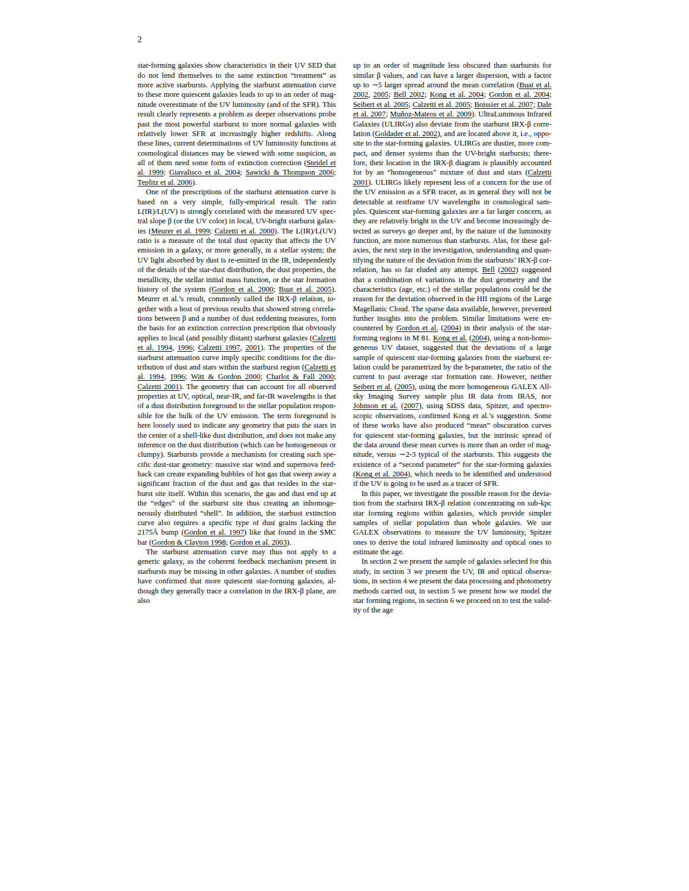2
star-forming galaxies show characteristics in their UV SED that do not lend themselves to the same extinction “treatment” as more active starbursts. Applying the starburst attenuation curve to these more quiescent galaxies leads to up to an order of magnitude overestimate of the UV luminosity (and of the SFR). This result clearly represents a problem as deeper observations probe past the most powerful starburst to more normal galaxies with relatively lower SFR at increasingly higher redshifts. Along these lines, current determinations of UV luminosity functions at cosmological distances may be viewed with some suspicion, as all of them need some form of extinction correction (Steidel et al. 1999; Giavalisco et al. 2004; Sawicki & Thompson 2006; Teplitz et al. 2006).
One of the prescriptions of the starburst attenuation curve is based on a very simple, fully-empirical result. The ratio L(IR)/L(UV) is strongly correlated with the measured UV spectral slope β (or the UV color) in local, UV-bright starburst galaxies (Meurer et al. 1999; Calzetti et al. 2000). The L(IR)/L(UV) ratio is a measure of the total dust opacity that affects the UV emission in a galaxy, or more generally, in a stellar system; the UV light absorbed by dust is re-emitted in the IR, independently of the details of the star-dust distribution, the dust properties, the metallicity, the stellar initial mass function, or the star formation history of the system (Gordon et al. 2000; Buat et al. 2005). Meurer et al.’s result, commonly called the IRX-β relation, together with a host of previous results that showed strong correlations between β and a number of dust reddening measures, form the basis for an extinction correction prescription that obviously applies to local (and possibly distant) starburst galaxies (Calzetti et al. 1994, 1996; Calzetti 1997, 2001). The properties of the starburst attenuation curve imply specific conditions for the distribution of dust and stars within the starburst region (Calzetti et al. 1994, 1996; Witt & Gordon 2000; Charlot & Fall 2000; Calzetti 2001). The geometry that can account for all observed properties at UV, optical, near-IR, and far-IR wavelengths is that of a dust distribution foreground to the stellar population responsible for the bulk of the UV emission. The term foreground is here loosely used to indicate any geometry that puts the stars in the center of a shell-like dust distribution, and does not make any inference on the dust distribution (which can be homogeneous or clumpy). Starbursts provide a mechanism for creating such specific dust-star geometry: massive star wind and supernova feedback can create expanding bubbles of hot gas that sweep away a significant fraction of the dust and gas that resides in the starburst site itself. Within this scenario, the gas and dust end up at the “edges” of the starburst site thus creating an inhomogeneously distributed “shell”. In addition, the starbust extinction curve also requires a specific type of dust grains lacking the 2175Å bump (Gordon et al. 1997) like that found in the SMC bar (Gordon & Clayton 1998; Gordon et al. 2003).
The starburst attenuation curve may thus not apply to a generic galaxy, as the coherent feedback mechanism present in starbursts may be missing in other galaxies. A number of studies have confirmed that more quiescent star-forming galaxies, although they generally trace a correlation in the IRX-β plane, are also
up to an order of magnitude less obscured than starbursts for similar β values, and can have a larger dispersion, with a factor up to ∼5 larger spread around the mean correlation (Buat et al. 2002, 2005; Bell 2002; Kong et al. 2004; Gordon et al. 2004; Seibert et al. 2005; Calzetti et al. 2005; Boissier et al. 2007; Dale et al. 2007; Muñoz-Mateos et al. 2009). UltraLuminous Infrared Galaxies (ULIRGs) also deviate from the starburst IRX-β correlation (Goldader et al. 2002), and are located above it, i.e., opposite to the star-forming galaxies. ULIRGs are dustier, more compact, and denser systems than the UV-bright starbursts; therefore, their location in the IRX-β diagram is plausibly accounted for by an “homogeneous” mixture of dust and stars (Calzetti 2001). ULIRGs likely represent less of a concern for the use of the UV emission as a SFR tracer, as in general they will not be detectable at restframe UV wavelengths in cosmological samples. Quiescent star-forming galaxies are a far larger concern, as they are relatively bright in the UV and become increasingly detected as surveys go deeper and, by the nature of the luminosity function, are more numerous than starbursts. Alas, for these galaxies, the next step in the investigation, understanding and quantifying the nature of the deviation from the starbursts’ IRX-β correlation, has so far eluded any attempt. Bell (2002) suggested that a combination of variations in the dust geometry and the characteristics (age, etc.) of the stellar populations could be the reason for the deviation observed in the HII regions of the Large Magellanic Cloud. The sparse data available, however, prevented further insights into the problem. Similar limitations were encountered by Gordon et al. (2004) in their analysis of the star-forming regions in M 81. Kong et al. (2004), using a non-homogeneous UV dataset, suggested that the deviations of a large sample of quiescent star-forming galaxies from the starburst relation could be parametrized by the b-parameter, the ratio of the current to past average star formation rate. However, neither Seibert et al. (2005), using the more homogeneous GALEX All-sky Imaging Survey sample plus IR data from IRAS, nor Johnson et al. (2007), using SDSS data, Spitzer, and spectroscopic observations, confirmed Kong et al.’s suggestion. Some of these works have also produced “mean” obscuration curves for quiescent star-forming galaxies, but the intrinsic spread of the data around these mean curves is more than an order of magnitude, versus ∼2-3 typical of the starbursts. This suggests the existence of a “second parameter” for the star-forming galaxies (Kong et al. 2004), which needs to be identified and understood if the UV is going to be used as a tracer of SFR.
In this paper, we investigate the possible reason for the deviation from the starburst IRX-β relation concentrating on sub-kpc star forming regions within galaxies, which provide simpler samples of stellar population than whole galaxies. We use GALEX observations to measure the UV luminosity, Spitzer ones to derive the total infrared luminosity and optical ones to estimate the age.
In section 2 we present the sample of galaxies selected for this study, in section 3 we present the UV, IR and optical observations, in section 4 we present the data processing and photometry methods carried out, in section 5 we present how we model the star forming regions, in section 6 we proceed on to test the validity of the age